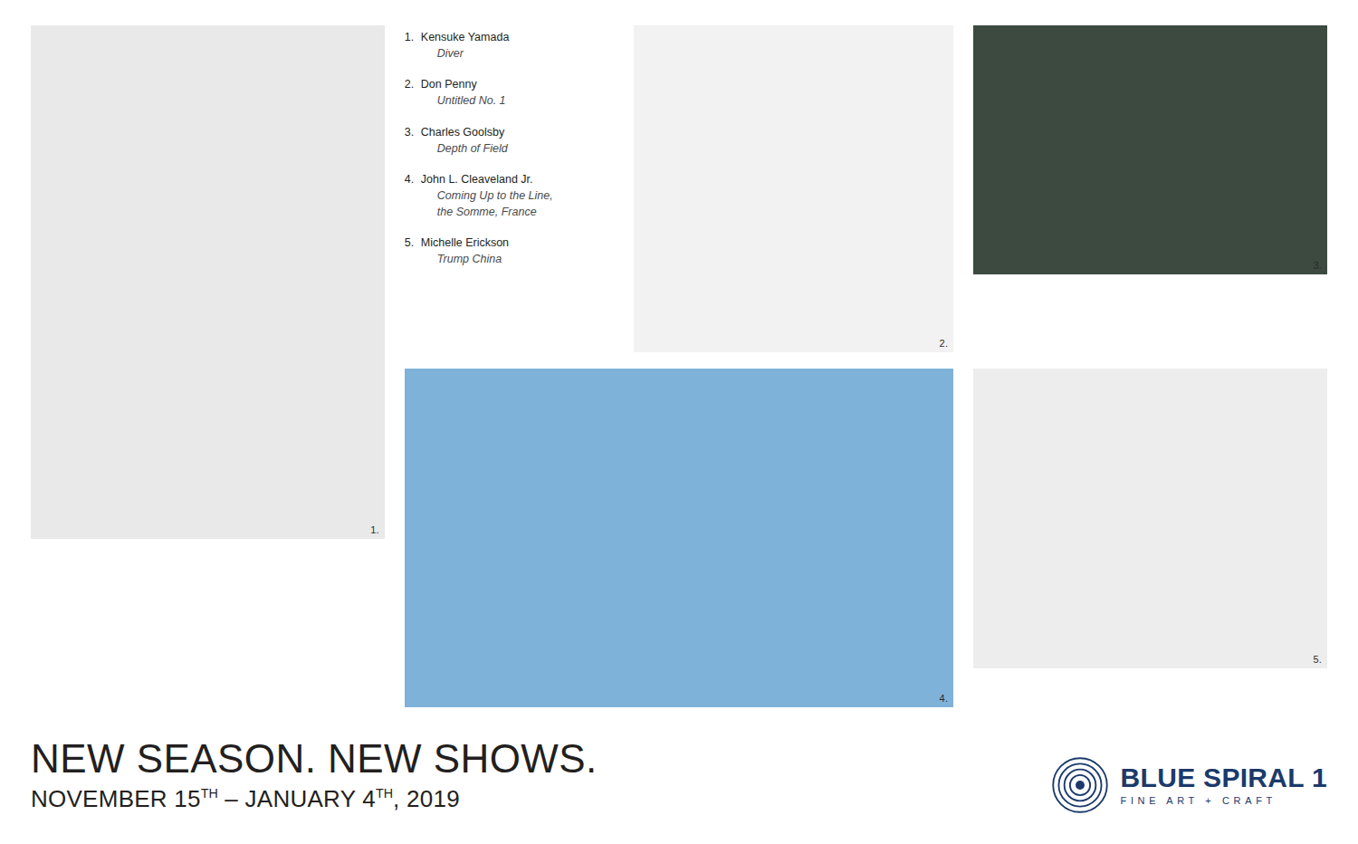1.
1. Kensuke Yamada Diver
2. Don Penny Untitled No. 1
3. Charles Goolsby Depth of Field
4. John L. Cleaveland Jr. Coming Up to the Line,
the Somme, France
5. Michelle Erickson Trump China
2.
3.
4.
5.
NEW SEASON. NEW SHOWS.
NOVEMBER 15TH – JANUARY 4TH, 2019
BLUE SPIRAL 1
FINE ART + CRAFT